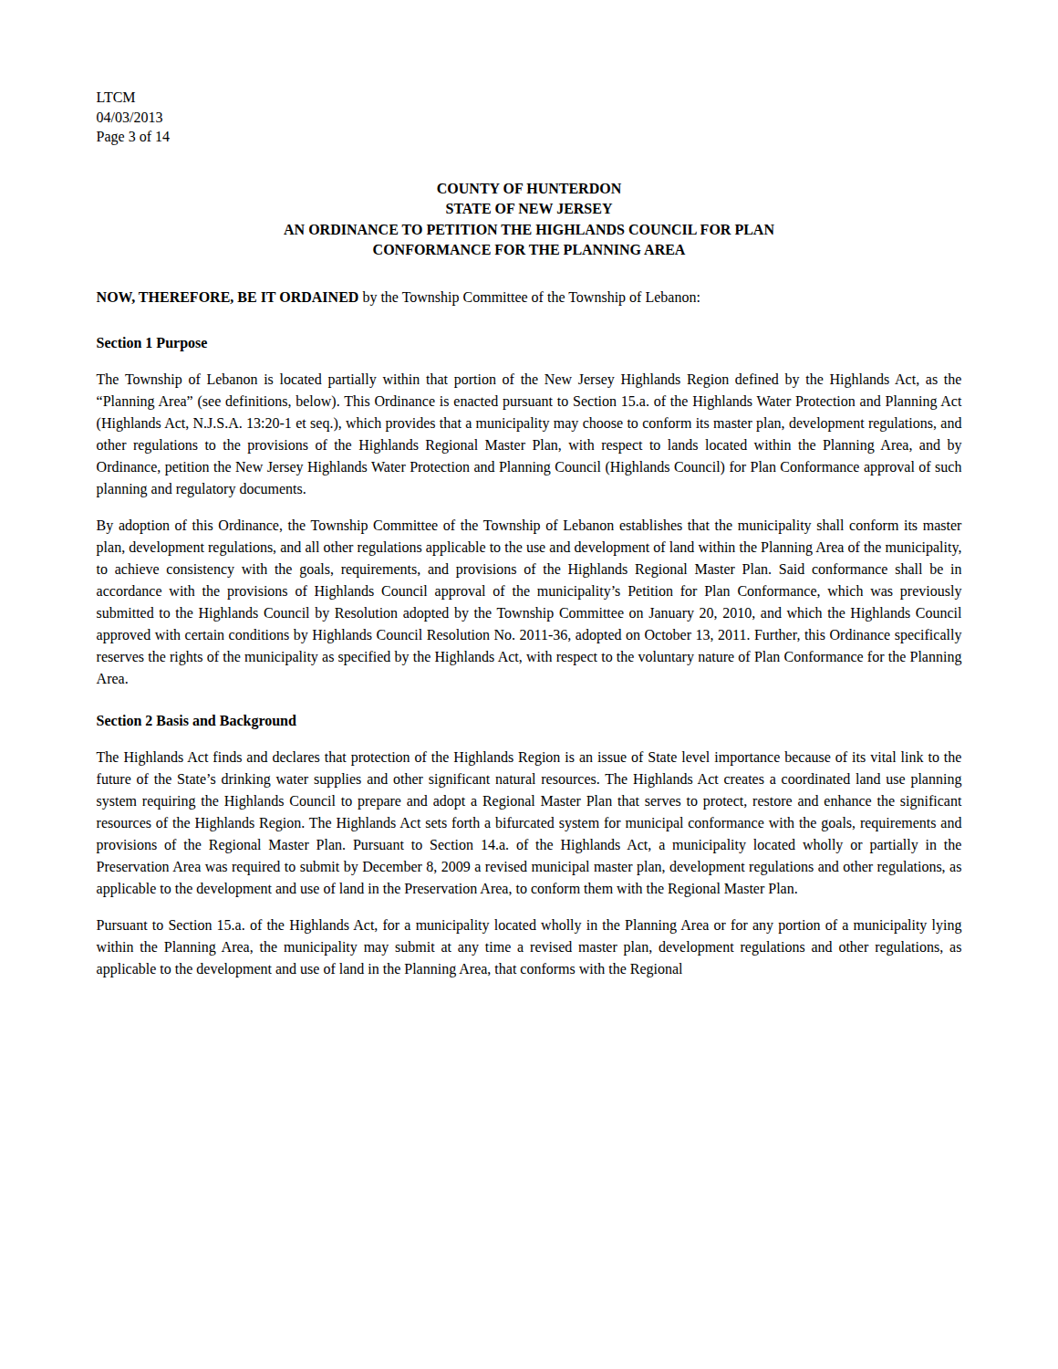LTCM
04/03/2013
Page 3 of 14
COUNTY OF HUNTERDON
STATE OF NEW JERSEY
AN ORDINANCE TO PETITION THE HIGHLANDS COUNCIL FOR PLAN
CONFORMANCE FOR THE PLANNING AREA
NOW, THEREFORE, BE IT ORDAINED by the Township Committee of the Township of Lebanon:
Section 1 Purpose
The Township of Lebanon is located partially within that portion of the New Jersey Highlands Region defined by the Highlands Act, as the “Planning Area” (see definitions, below). This Ordinance is enacted pursuant to Section 15.a. of the Highlands Water Protection and Planning Act (Highlands Act, N.J.S.A. 13:20-1 et seq.), which provides that a municipality may choose to conform its master plan, development regulations, and other regulations to the provisions of the Highlands Regional Master Plan, with respect to lands located within the Planning Area, and by Ordinance, petition the New Jersey Highlands Water Protection and Planning Council (Highlands Council) for Plan Conformance approval of such planning and regulatory documents.
By adoption of this Ordinance, the Township Committee of the Township of Lebanon establishes that the municipality shall conform its master plan, development regulations, and all other regulations applicable to the use and development of land within the Planning Area of the municipality, to achieve consistency with the goals, requirements, and provisions of the Highlands Regional Master Plan. Said conformance shall be in accordance with the provisions of Highlands Council approval of the municipality’s Petition for Plan Conformance, which was previously submitted to the Highlands Council by Resolution adopted by the Township Committee on January 20, 2010, and which the Highlands Council approved with certain conditions by Highlands Council Resolution No. 2011-36, adopted on October 13, 2011. Further, this Ordinance specifically reserves the rights of the municipality as specified by the Highlands Act, with respect to the voluntary nature of Plan Conformance for the Planning Area.
Section 2 Basis and Background
The Highlands Act finds and declares that protection of the Highlands Region is an issue of State level importance because of its vital link to the future of the State’s drinking water supplies and other significant natural resources. The Highlands Act creates a coordinated land use planning system requiring the Highlands Council to prepare and adopt a Regional Master Plan that serves to protect, restore and enhance the significant resources of the Highlands Region. The Highlands Act sets forth a bifurcated system for municipal conformance with the goals, requirements and provisions of the Regional Master Plan. Pursuant to Section 14.a. of the Highlands Act, a municipality located wholly or partially in the Preservation Area was required to submit by December 8, 2009 a revised municipal master plan, development regulations and other regulations, as applicable to the development and use of land in the Preservation Area, to conform them with the Regional Master Plan.
Pursuant to Section 15.a. of the Highlands Act, for a municipality located wholly in the Planning Area or for any portion of a municipality lying within the Planning Area, the municipality may submit at any time a revised master plan, development regulations and other regulations, as applicable to the development and use of land in the Planning Area, that conforms with the Regional